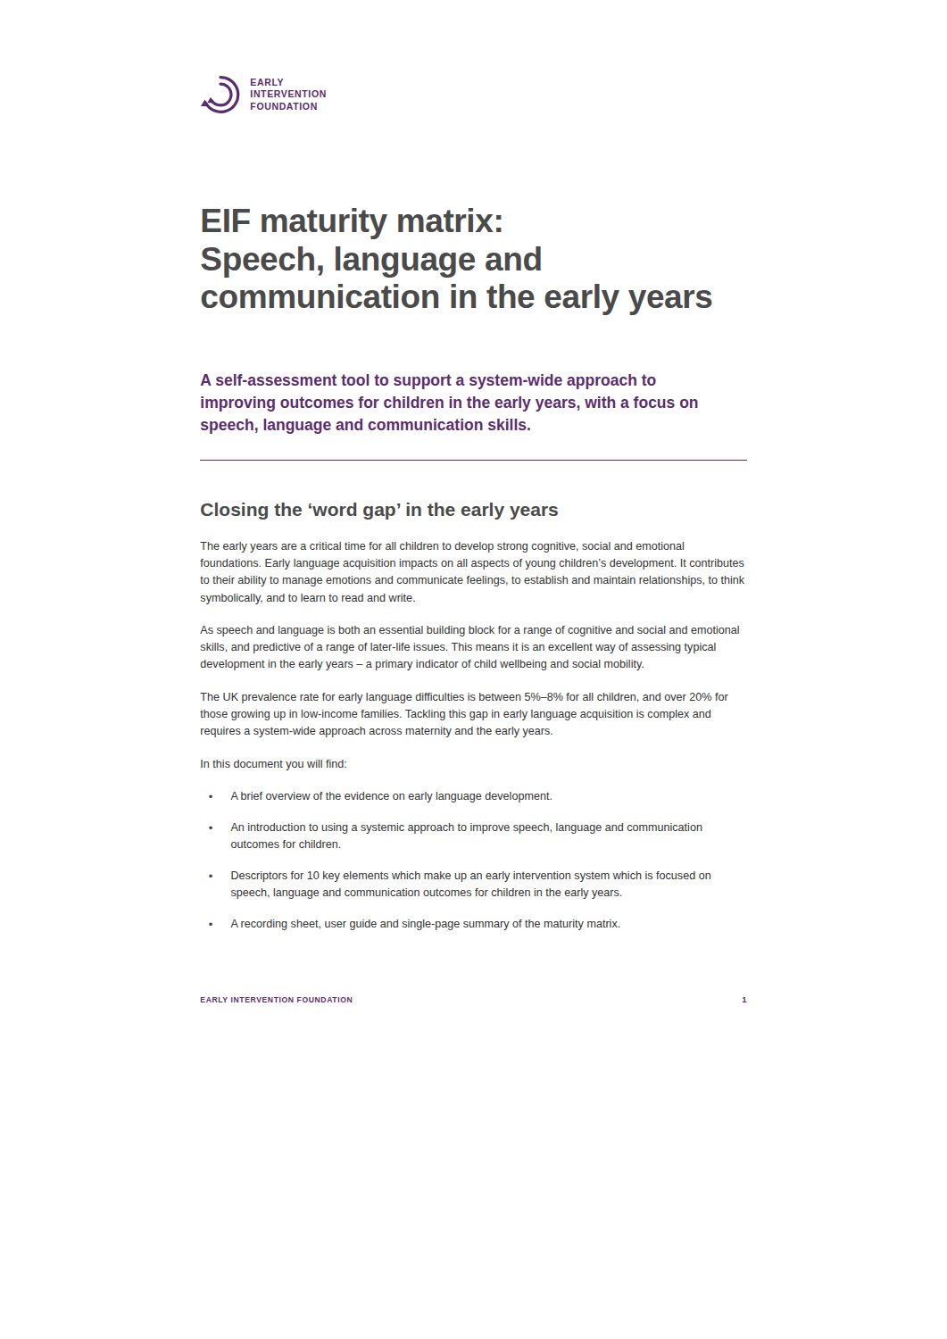Early
Intervention
Foundation
EIF maturity matrix:
Speech, language and
communication in the early years
A self-assessment tool to support a system-wide approach to improving outcomes for children in the early years, with a focus on speech, language and communication skills.
Closing the ‘word gap’ in the early years
The early years are a critical time for all children to develop strong cognitive, social and emotional foundations. Early language acquisition impacts on all aspects of young children’s development. It contributes to their ability to manage emotions and communicate feelings, to establish and maintain relationships, to think symbolically, and to learn to read and write.
As speech and language is both an essential building block for a range of cognitive and social and emotional skills, and predictive of a range of later-life issues. This means it is an excellent way of assessing typical development in the early years – a primary indicator of child wellbeing and social mobility.
The UK prevalence rate for early language difficulties is between 5%–8% for all children, and over 20% for those growing up in low-income families. Tackling this gap in early language acquisition is complex and requires a system-wide approach across maternity and the early years.
In this document you will find:
A brief overview of the evidence on early language development.
An introduction to using a systemic approach to improve speech, language and communication outcomes for children.
Descriptors for 10 key elements which make up an early intervention system which is focused on speech, language and communication outcomes for children in the early years.
A recording sheet, user guide and single-page summary of the maturity matrix.
Early Intervention Foundation 1